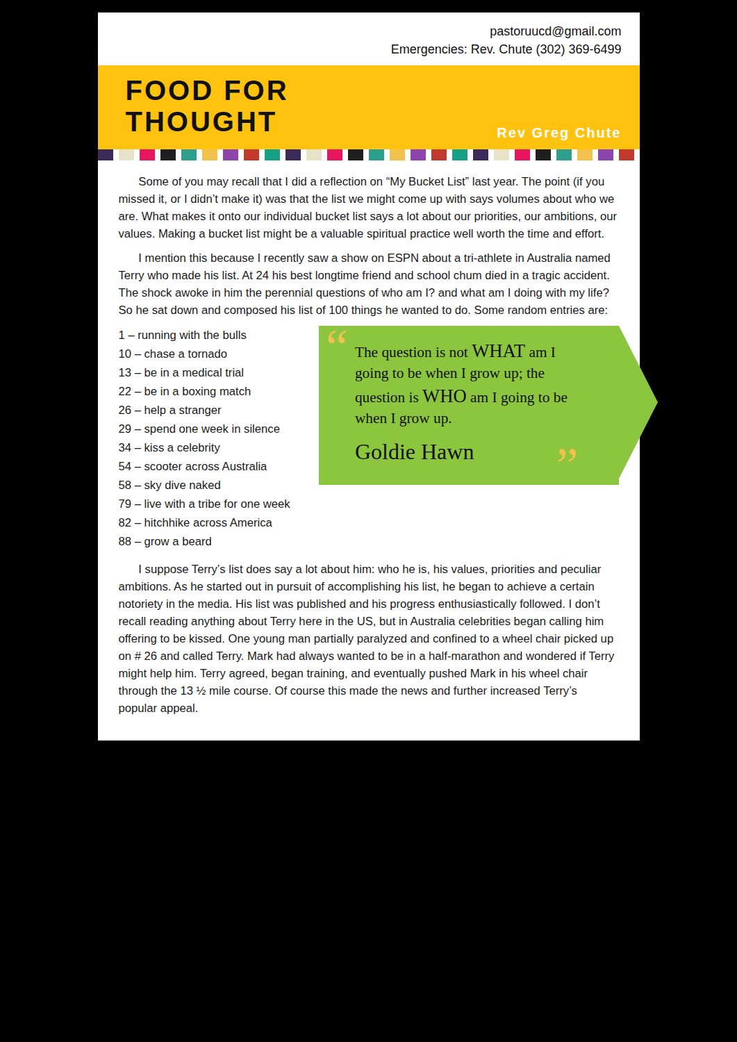pastoruucd@gmail.com
Emergencies: Rev. Chute (302) 369-6499
FOOD FOR
THOUGHT
Rev Greg Chute
Some of you may recall that I did a reflection on “My Bucket List” last year. The point (if you missed it, or I didn’t make it) was that the list we might come up with says volumes about who we are. What makes it onto our individual bucket list says a lot about our priorities, our ambitions, our values. Making a bucket list might be a valuable spiritual practice well worth the time and effort.
I mention this because I recently saw a show on ESPN about a tri-athlete in Australia named Terry who made his list. At 24 his best longtime friend and school chum died in a tragic accident. The shock awoke in him the perennial questions of who am I? and what am I doing with my life? So he sat down and composed his list of 100 things he wanted to do. Some random entries are:
1 – running with the bulls
10 – chase a tornado
13 – be in a medical trial
22 – be in a boxing match
26 – help a stranger
29 – spend one week in silence
34 – kiss a celebrity
54 – scooter across Australia
58 – sky dive naked
79 – live with a tribe for one week
82 – hitchhike across America
88 – grow a beard
“ ”
The question is not WHAT am I going to be when I grow up; the question is WHO am I going to be when I grow up.
Goldie Hawn
I suppose Terry’s list does say a lot about him: who he is, his values, priorities and peculiar ambitions. As he started out in pursuit of accomplishing his list, he began to achieve a certain notoriety in the media. His list was published and his progress enthusiastically followed. I don’t recall reading anything about Terry here in the US, but in Australia celebrities began calling him offering to be kissed. One young man partially paralyzed and confined to a wheel chair picked up on # 26 and called Terry. Mark had always wanted to be in a half-marathon and wondered if Terry might help him. Terry agreed, began training, and eventually pushed Mark in his wheel chair through the 13 ½ mile course. Of course this made the news and further increased Terry’s popular appeal.